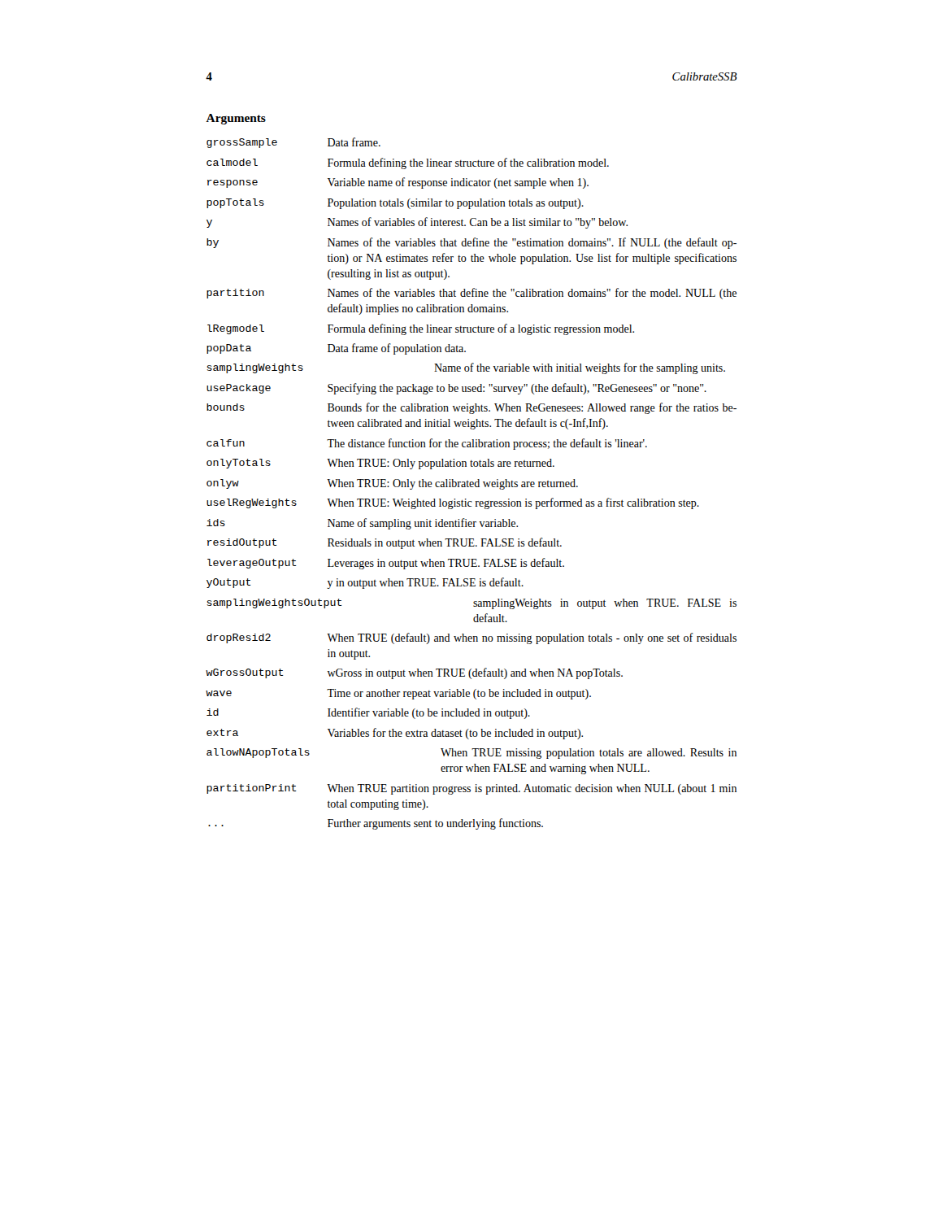4 CalibrateSSB
Arguments
grossSample
Data frame.
calmodel
Formula defining the linear structure of the calibration model.
response
Variable name of response indicator (net sample when 1).
popTotals
Population totals (similar to population totals as output).
y
Names of variables of interest. Can be a list similar to "by" below.
by
Names of the variables that define the "estimation domains". If NULL (the default option) or NA estimates refer to the whole population. Use list for multiple specifications (resulting in list as output).
partition
Names of the variables that define the "calibration domains" for the model. NULL (the default) implies no calibration domains.
lRegmodel
Formula defining the linear structure of a logistic regression model.
popData
Data frame of population data.
samplingWeights
Name of the variable with initial weights for the sampling units.
usePackage
Specifying the package to be used: "survey" (the default), "ReGenesees" or "none".
bounds
Bounds for the calibration weights. When ReGenesees: Allowed range for the ratios between calibrated and initial weights. The default is c(-Inf,Inf).
calfun
The distance function for the calibration process; the default is 'linear'.
onlyTotals
When TRUE: Only population totals are returned.
onlyw
When TRUE: Only the calibrated weights are returned.
uselRegWeights
When TRUE: Weighted logistic regression is performed as a first calibration step.
ids
Name of sampling unit identifier variable.
residOutput
Residuals in output when TRUE. FALSE is default.
leverageOutput
Leverages in output when TRUE. FALSE is default.
yOutput
y in output when TRUE. FALSE is default.
samplingWeightsOutput
samplingWeights in output when TRUE. FALSE is default.
dropResid2
When TRUE (default) and when no missing population totals - only one set of residuals in output.
wGrossOutput
wGross in output when TRUE (default) and when NA popTotals.
wave
Time or another repeat variable (to be included in output).
id
Identifier variable (to be included in output).
extra
Variables for the extra dataset (to be included in output).
allowNApopTotals
When TRUE missing population totals are allowed. Results in error when FALSE and warning when NULL.
partitionPrint
When TRUE partition progress is printed. Automatic decision when NULL (about 1 min total computing time).
...
Further arguments sent to underlying functions.